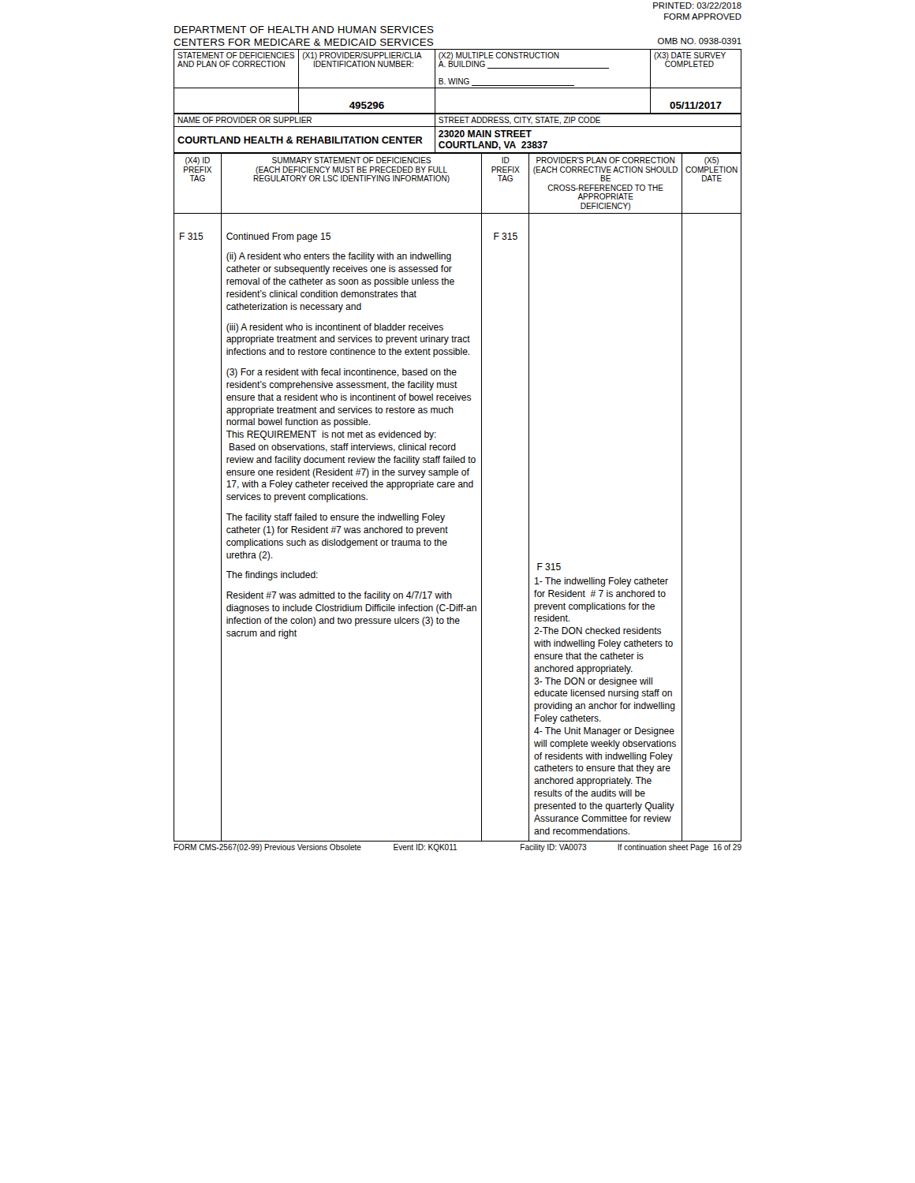PRINTED: 03/22/2018
FORM APPROVED
| DEPARTMENT OF HEALTH AND HUMAN SERVICES | |
| CENTERS FOR MEDICARE & MEDICAID SERVICES | OMB NO. 0938-0391 |
| STATEMENT OF DEFICIENCIES AND PLAN OF CORRECTION | (X1) PROVIDER/SUPPLIER/CLIA IDENTIFICATION NUMBER: | (X2) MULTIPLE CONSTRUCTION A. BUILDING B. WING | (X3) DATE SURVEY COMPLETED |
| | 495296 | | 05/11/2017 |
| NAME OF PROVIDER OR SUPPLIER | STREET ADDRESS, CITY, STATE, ZIP CODE |
| COURTLAND HEALTH & REHABILITATION CENTER | 23020 MAIN STREET COURTLAND, VA 23837 |
| (X4) ID PREFIX TAG | SUMMARY STATEMENT OF DEFICIENCIES (EACH DEFICIENCY MUST BE PRECEDED BY FULL REGULATORY OR LSC IDENTIFYING INFORMATION) | ID PREFIX TAG | PROVIDER'S PLAN OF CORRECTION (EACH CORRECTIVE ACTION SHOULD BE CROSS-REFERENCED TO THE APPROPRIATE DEFICIENCY) | (X5) COMPLETION DATE |
| F 315 | Continued From page 15 (ii) A resident who enters the facility with an indwelling catheter or subsequently receives one is assessed for removal of the catheter as soon as possible unless the resident’s clinical condition demonstrates that catheterization is necessary and (iii) A resident who is incontinent of bladder receives appropriate treatment and services to prevent urinary tract infections and to restore continence to the extent possible. (3) For a resident with fecal incontinence, based on the resident’s comprehensive assessment, the facility must ensure that a resident who is incontinent of bowel receives appropriate treatment and services to restore as much normal bowel function as possible. This REQUIREMENT is not met as evidenced by: Based on observations, staff interviews, clinical record review and facility document review the facility staff failed to ensure one resident (Resident #7) in the survey sample of 17, with a Foley catheter received the appropriate care and services to prevent complications. The facility staff failed to ensure the indwelling Foley catheter (1) for Resident #7 was anchored to prevent complications such as dislodgement or trauma to the urethra (2). The findings included: Resident #7 was admitted to the facility on 4/7/17 with diagnoses to include Clostridium Difficile infection (C-Diff-an infection of the colon) and two pressure ulcers (3) to the sacrum and right | F 315 | F 315 1- The indwelling Foley catheter for Resident # 7 is anchored to prevent complications for the resident. 2-The DON checked residents with indwelling Foley catheters to ensure that the catheter is anchored appropriately. 3- The DON or designee will educate licensed nursing staff on providing an anchor for indwelling Foley catheters. 4- The Unit Manager or Designee will complete weekly observations of residents with indwelling Foley catheters to ensure that they are anchored appropriately. The results of the audits will be presented to the quarterly Quality Assurance Committee for review and recommendations. | |
FORM CMS-2567(02-99) Previous Versions Obsolete
Event ID: KQK011
Facility ID: VA0073
If continuation sheet Page 16 of 29